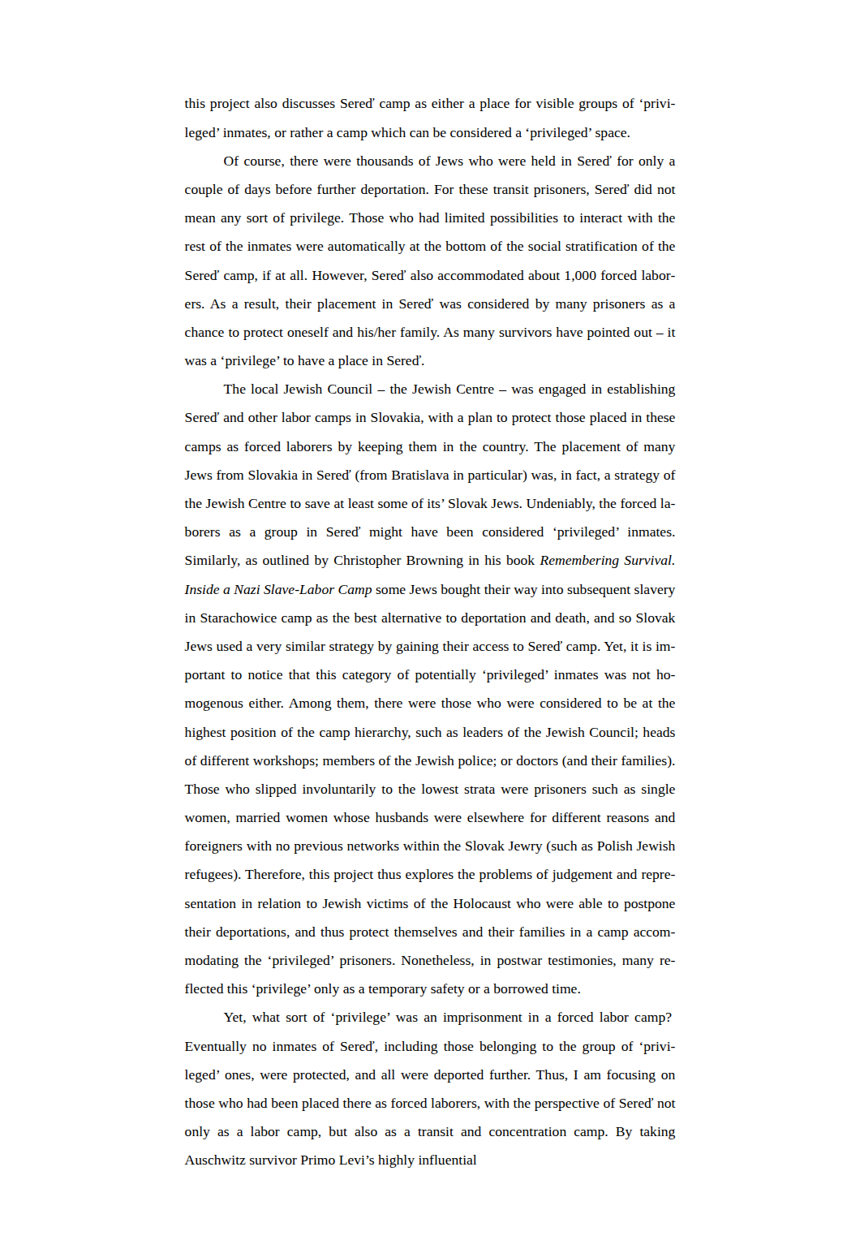this project also discusses Sereď camp as either a place for visible groups of ‘privileged’ inmates, or rather a camp which can be considered a ‘privileged’ space.
Of course, there were thousands of Jews who were held in Sereď for only a couple of days before further deportation. For these transit prisoners, Sereď did not mean any sort of privilege. Those who had limited possibilities to interact with the rest of the inmates were automatically at the bottom of the social stratification of the Sereď camp, if at all. However, Sereď also accommodated about 1,000 forced laborers. As a result, their placement in Sereď was considered by many prisoners as a chance to protect oneself and his/her family. As many survivors have pointed out – it was a ‘privilege’ to have a place in Sereď.
The local Jewish Council – the Jewish Centre – was engaged in establishing Sereď and other labor camps in Slovakia, with a plan to protect those placed in these camps as forced laborers by keeping them in the country. The placement of many Jews from Slovakia in Sereď (from Bratislava in particular) was, in fact, a strategy of the Jewish Centre to save at least some of its’ Slovak Jews. Undeniably, the forced laborers as a group in Sereď might have been considered ‘privileged’ inmates. Similarly, as outlined by Christopher Browning in his book Remembering Survival. Inside a Nazi Slave-Labor Camp some Jews bought their way into subsequent slavery in Starachowice camp as the best alternative to deportation and death, and so Slovak Jews used a very similar strategy by gaining their access to Sereď camp. Yet, it is important to notice that this category of potentially ‘privileged’ inmates was not homogenous either. Among them, there were those who were considered to be at the highest position of the camp hierarchy, such as leaders of the Jewish Council; heads of different workshops; members of the Jewish police; or doctors (and their families). Those who slipped involuntarily to the lowest strata were prisoners such as single women, married women whose husbands were elsewhere for different reasons and foreigners with no previous networks within the Slovak Jewry (such as Polish Jewish refugees). Therefore, this project thus explores the problems of judgement and representation in relation to Jewish victims of the Holocaust who were able to postpone their deportations, and thus protect themselves and their families in a camp accommodating the ‘privileged’ prisoners. Nonetheless, in postwar testimonies, many reflected this ‘privilege’ only as a temporary safety or a borrowed time.
Yet, what sort of ‘privilege’ was an imprisonment in a forced labor camp? Eventually no inmates of Sereď, including those belonging to the group of ‘privileged’ ones, were protected, and all were deported further. Thus, I am focusing on those who had been placed there as forced laborers, with the perspective of Sereď not only as a labor camp, but also as a transit and concentration camp. By taking Auschwitz survivor Primo Levi’s highly influential